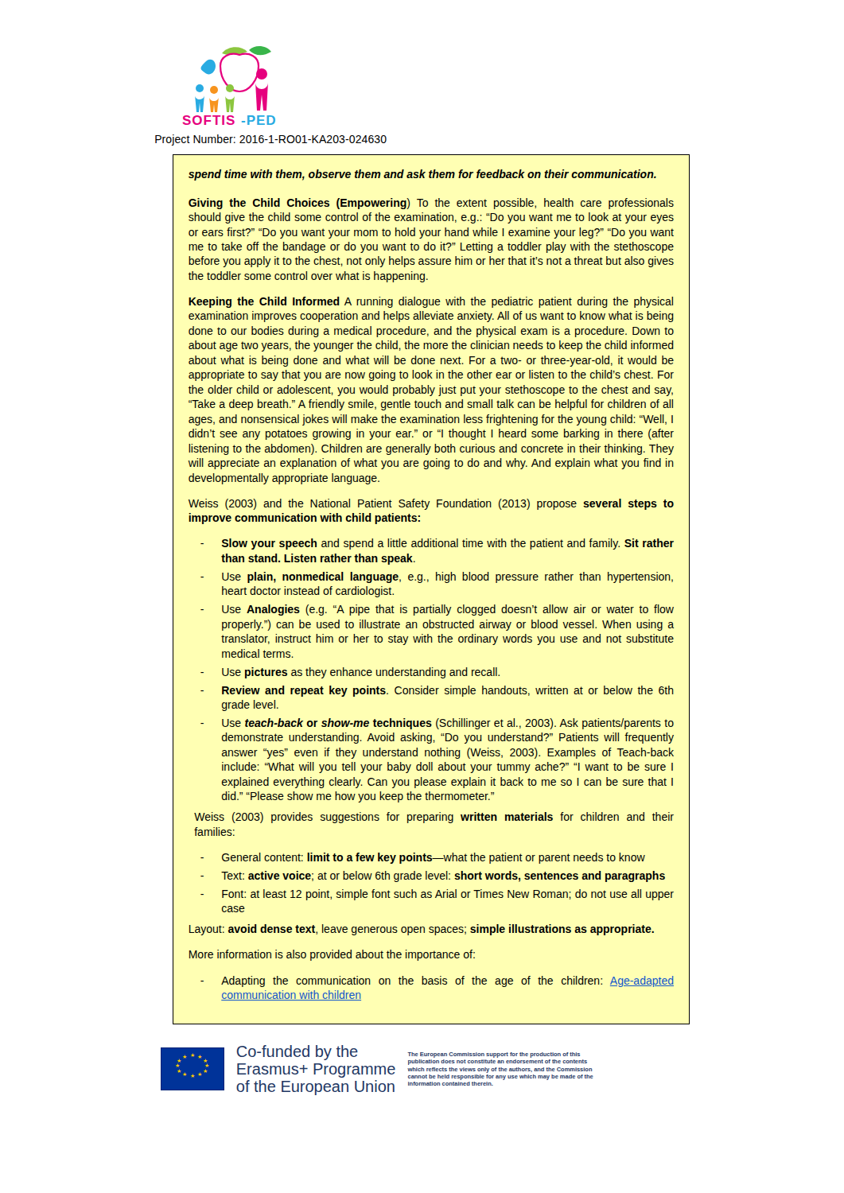SOFTIS -PED
Project Number: 2016-1-RO01-KA203-024630
spend time with them, observe them and ask them for feedback on their communication.
Giving the Child Choices (Empowering) To the extent possible, health care professionals should give the child some control of the examination, e.g.: “Do you want me to look at your eyes or ears first?” “Do you want your mom to hold your hand while I examine your leg?” “Do you want me to take off the bandage or do you want to do it?” Letting a toddler play with the stethoscope before you apply it to the chest, not only helps assure him or her that it’s not a threat but also gives the toddler some control over what is happening.
Keeping the Child Informed A running dialogue with the pediatric patient during the physical examination improves cooperation and helps alleviate anxiety. All of us want to know what is being done to our bodies during a medical procedure, and the physical exam is a procedure. Down to about age two years, the younger the child, the more the clinician needs to keep the child informed about what is being done and what will be done next. For a two- or three-year-old, it would be appropriate to say that you are now going to look in the other ear or listen to the child’s chest. For the older child or adolescent, you would probably just put your stethoscope to the chest and say, “Take a deep breath.” A friendly smile, gentle touch and small talk can be helpful for children of all ages, and nonsensical jokes will make the examination less frightening for the young child: “Well, I didn’t see any potatoes growing in your ear.” or “I thought I heard some barking in there (after listening to the abdomen). Children are generally both curious and concrete in their thinking. They will appreciate an explanation of what you are going to do and why. And explain what you find in developmentally appropriate language.
Weiss (2003) and the National Patient Safety Foundation (2013) propose several steps to improve communication with child patients:
Slow your speech and spend a little additional time with the patient and family. Sit rather than stand. Listen rather than speak.
Use plain, nonmedical language, e.g., high blood pressure rather than hypertension, heart doctor instead of cardiologist.
Use Analogies (e.g. “A pipe that is partially clogged doesn’t allow air or water to flow properly.”) can be used to illustrate an obstructed airway or blood vessel. When using a translator, instruct him or her to stay with the ordinary words you use and not substitute medical terms.
Use pictures as they enhance understanding and recall.
Review and repeat key points. Consider simple handouts, written at or below the 6th grade level.
Use teach-back or show-me techniques (Schillinger et al., 2003). Ask patients/parents to demonstrate understanding. Avoid asking, “Do you understand?” Patients will frequently answer “yes” even if they understand nothing (Weiss, 2003). Examples of Teach-back include: “What will you tell your baby doll about your tummy ache?” “I want to be sure I explained everything clearly. Can you please explain it back to me so I can be sure that I did.” “Please show me how you keep the thermometer.”
Weiss (2003) provides suggestions for preparing written materials for children and their families:
General content: limit to a few key points—what the patient or parent needs to know
Text: active voice; at or below 6th grade level: short words, sentences and paragraphs
Font: at least 12 point, simple font such as Arial or Times New Roman; do not use all upper case
Layout: avoid dense text, leave generous open spaces; simple illustrations as appropriate.
More information is also provided about the importance of:
Adapting the communication on the basis of the age of the children: Age-adapted communication with children
★ ★ ★ ★ ★ ★ ★ ★ ★ ★ ★ ★
Co-funded by the Erasmus+ Programme of the European Union
The European Commission support for the production of this publication does not constitute an endorsement of the contents which reflects the views only of the authors, and the Commission cannot be held responsible for any use which may be made of the information contained therein.